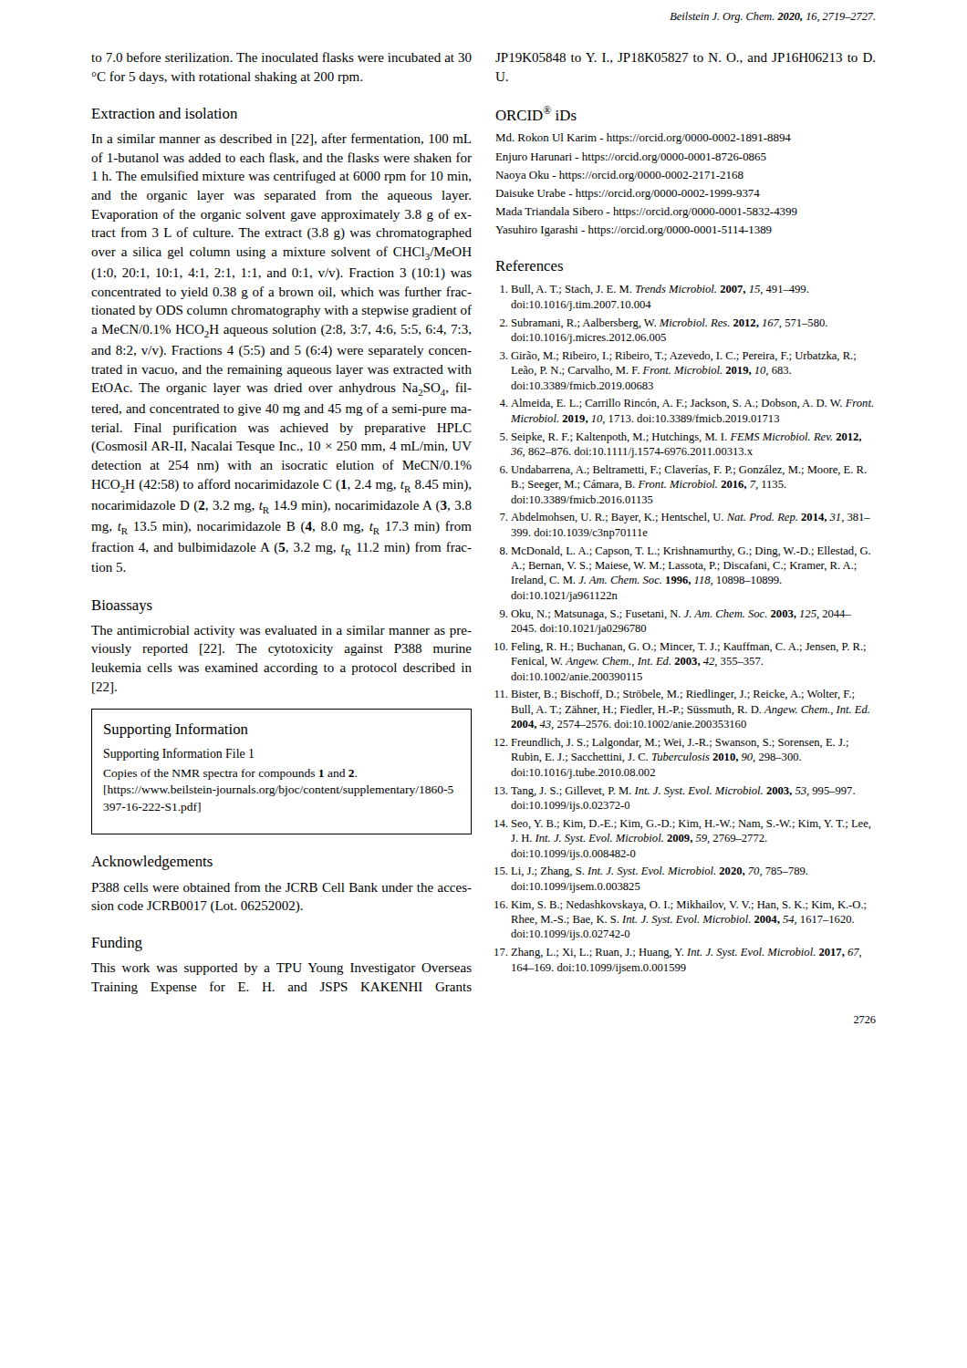Beilstein J. Org. Chem. 2020, 16, 2719–2727.
to 7.0 before sterilization. The inoculated flasks were incubated at 30 °C for 5 days, with rotational shaking at 200 rpm.
Extraction and isolation
In a similar manner as described in [22], after fermentation, 100 mL of 1-butanol was added to each flask, and the flasks were shaken for 1 h. The emulsified mixture was centrifuged at 6000 rpm for 10 min, and the organic layer was separated from the aqueous layer. Evaporation of the organic solvent gave approximately 3.8 g of extract from 3 L of culture. The extract (3.8 g) was chromatographed over a silica gel column using a mixture solvent of CHCl3/MeOH (1:0, 20:1, 10:1, 4:1, 2:1, 1:1, and 0:1, v/v). Fraction 3 (10:1) was concentrated to yield 0.38 g of a brown oil, which was further fractionated by ODS column chromatography with a stepwise gradient of a MeCN/0.1% HCO2 H aqueous solution (2:8, 3:7, 4:6, 5:5, 6:4, 7:3, and 8:2, v/v). Fractions 4 (5:5) and 5 (6:4) were separately concentrated in vacuo, and the remaining aqueous layer was extracted with EtOAc. The organic layer was dried over anhydrous Na2 SO4, filtered, and concentrated to give 40 mg and 45 mg of a semi-pure material. Final purification was achieved by preparative HPLC (Cosmosil AR-II, Nacalai Tesque Inc., 10 × 250 mm, 4 mL/min, UV detection at 254 nm) with an isocratic elution of MeCN/0.1% HCO2 H (42:58) to afford nocarimidazole C (1, 2.4 mg, tR 8.45 min), nocarimidazole D (2, 3.2 mg, tR 14.9 min), nocarimidazole A (3, 3.8 mg, tR 13.5 min), nocarimidazole B (4, 8.0 mg, tR 17.3 min) from fraction 4, and bulbimidazole A (5, 3.2 mg, tR 11.2 min) from fraction 5.
Bioassays
The antimicrobial activity was evaluated in a similar manner as previously reported [22]. The cytotoxicity against P388 murine leukemia cells was examined according to a protocol described in [22].
Supporting Information
Supporting Information File 1
Copies of the NMR spectra for compounds 1 and 2.
[https://www.beilstein-journals.org/bjoc/content/supplementary/1860-5397-16-222-S1.pdf]
Acknowledgements
P388 cells were obtained from the JCRB Cell Bank under the accession code JCRB0017 (Lot. 06252002).
Funding
This work was supported by a TPU Young Investigator Overseas Training Expense for E. H. and JSPS KAKENHI Grants JP19K05848 to Y. I., JP18K05827 to N. O., and JP16H06213 to D. U.
ORCID® iDs
Md. Rokon Ul Karim - https://orcid.org/0000-0002-1891-8894
Enjuro Harunari - https://orcid.org/0000-0001-8726-0865
Naoya Oku - https://orcid.org/0000-0002-2171-2168
Daisuke Urabe - https://orcid.org/0000-0002-1999-9374
Mada Triandala Sibero - https://orcid.org/0000-0001-5832-4399
Yasuhiro Igarashi - https://orcid.org/0000-0001-5114-1389
References
Bull, A. T.; Stach, J. E. M. Trends Microbiol. 2007, 15, 491–499. doi:10.1016/j.tim.2007.10.004
Subramani, R.; Aalbersberg, W. Microbiol. Res. 2012, 167, 571–580. doi:10.1016/j.micres.2012.06.005
Girão, M.; Ribeiro, I.; Ribeiro, T.; Azevedo, I. C.; Pereira, F.; Urbatzka, R.; Leão, P. N.; Carvalho, M. F. Front. Microbiol. 2019, 10, 683. doi:10.3389/fmicb.2019.00683
Almeida, E. L.; Carrillo Rincón, A. F.; Jackson, S. A.; Dobson, A. D. W. Front. Microbiol. 2019, 10, 1713. doi:10.3389/fmicb.2019.01713
Seipke, R. F.; Kaltenpoth, M.; Hutchings, M. I. FEMS Microbiol. Rev. 2012, 36, 862–876. doi:10.1111/j.1574-6976.2011.00313.x
Undabarrena, A.; Beltrametti, F.; Claverías, F. P.; González, M.; Moore, E. R. B.; Seeger, M.; Cámara, B. Front. Microbiol. 2016, 7, 1135. doi:10.3389/fmicb.2016.01135
Abdelmohsen, U. R.; Bayer, K.; Hentschel, U. Nat. Prod. Rep. 2014, 31, 381–399. doi:10.1039/c3np70111e
McDonald, L. A.; Capson, T. L.; Krishnamurthy, G.; Ding, W.-D.; Ellestad, G. A.; Bernan, V. S.; Maiese, W. M.; Lassota, P.; Discafani, C.; Kramer, R. A.; Ireland, C. M. J. Am. Chem. Soc. 1996, 118, 10898–10899. doi:10.1021/ja961122n
Oku, N.; Matsunaga, S.; Fusetani, N. J. Am. Chem. Soc. 2003, 125, 2044–2045. doi:10.1021/ja0296780
Feling, R. H.; Buchanan, G. O.; Mincer, T. J.; Kauffman, C. A.; Jensen, P. R.; Fenical, W. Angew. Chem., Int. Ed. 2003, 42, 355–357. doi:10.1002/anie.200390115
Bister, B.; Bischoff, D.; Ströbele, M.; Riedlinger, J.; Reicke, A.; Wolter, F.; Bull, A. T.; Zähner, H.; Fiedler, H.-P.; Süssmuth, R. D. Angew. Chem., Int. Ed. 2004, 43, 2574–2576. doi:10.1002/anie.200353160
Freundlich, J. S.; Lalgondar, M.; Wei, J.-R.; Swanson, S.; Sorensen, E. J.; Rubin, E. J.; Sacchettini, J. C. Tuberculosis 2010, 90, 298–300. doi:10.1016/j.tube.2010.08.002
Tang, J. S.; Gillevet, P. M. Int. J. Syst. Evol. Microbiol. 2003, 53, 995–997. doi:10.1099/ijs.0.02372-0
Seo, Y. B.; Kim, D.-E.; Kim, G.-D.; Kim, H.-W.; Nam, S.-W.; Kim, Y. T.; Lee, J. H. Int. J. Syst. Evol. Microbiol. 2009, 59, 2769–2772. doi:10.1099/ijs.0.008482-0
Li, J.; Zhang, S. Int. J. Syst. Evol. Microbiol. 2020, 70, 785–789. doi:10.1099/ijsem.0.003825
Kim, S. B.; Nedashkovskaya, O. I.; Mikhailov, V. V.; Han, S. K.; Kim, K.-O.; Rhee, M.-S.; Bae, K. S. Int. J. Syst. Evol. Microbiol. 2004, 54, 1617–1620. doi:10.1099/ijs.0.02742-0
Zhang, L.; Xi, L.; Ruan, J.; Huang, Y. Int. J. Syst. Evol. Microbiol. 2017, 67, 164–169. doi:10.1099/ijsem.0.001599
2726